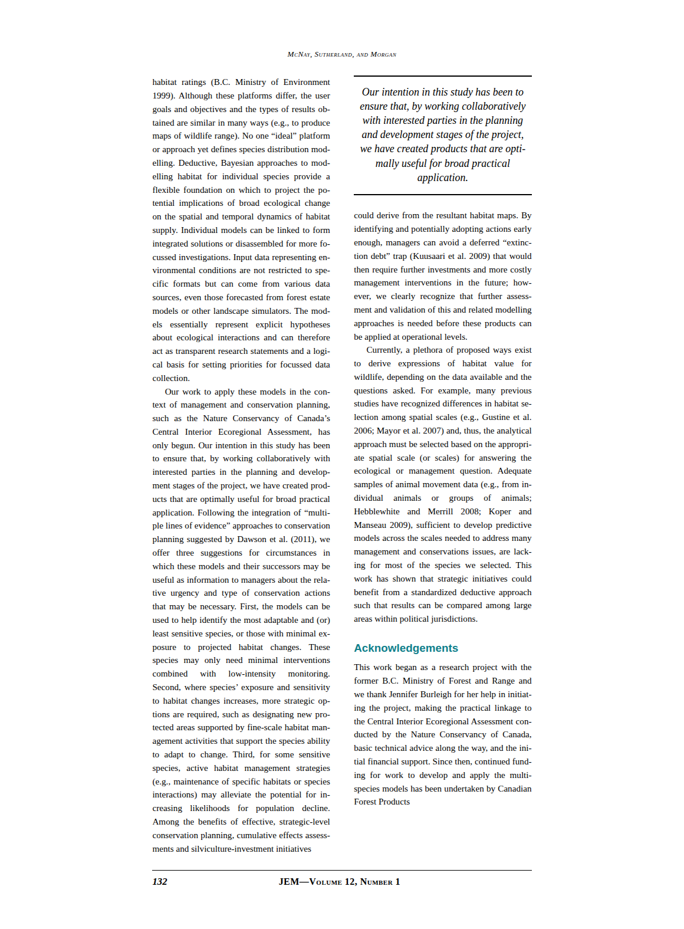McNay, Sutherland, and Morgan
habitat ratings (B.C. Ministry of Environment 1999). Although these platforms differ, the user goals and objectives and the types of results obtained are similar in many ways (e.g., to produce maps of wildlife range). No one “ideal” platform or approach yet defines species distribution modelling. Deductive, Bayesian approaches to modelling habitat for individual species provide a flexible foundation on which to project the potential implications of broad ecological change on the spatial and temporal dynamics of habitat supply. Individual models can be linked to form integrated solutions or disassembled for more focussed investigations. Input data representing environmental conditions are not restricted to specific formats but can come from various data sources, even those forecasted from forest estate models or other landscape simulators. The models essentially represent explicit hypotheses about ecological interactions and can therefore act as transparent research statements and a logical basis for setting priorities for focussed data collection.
Our work to apply these models in the context of management and conservation planning, such as the Nature Conservancy of Canada’s Central Interior Ecoregional Assessment, has only begun. Our intention in this study has been to ensure that, by working collaboratively with interested parties in the planning and development stages of the project, we have created products that are optimally useful for broad practical application. Following the integration of “multiple lines of evidence” approaches to conservation planning suggested by Dawson et al. (2011), we offer three suggestions for circumstances in which these models and their successors may be useful as information to managers about the relative urgency and type of conservation actions that may be necessary. First, the models can be used to help identify the most adaptable and (or) least sensitive species, or those with minimal exposure to projected habitat changes. These species may only need minimal interventions combined with low-intensity monitoring. Second, where species’ exposure and sensitivity to habitat changes increases, more strategic options are required, such as designating new protected areas supported by fine-scale habitat management activities that support the species ability to adapt to change. Third, for some sensitive species, active habitat management strategies (e.g., maintenance of specific habitats or species interactions) may alleviate the potential for increasing likelihoods for population decline. Among the benefits of effective, strategic-level conservation planning, cumulative effects assessments and silviculture-investment initiatives
Our intention in this study has been to ensure that, by working collaboratively with interested parties in the planning and development stages of the project, we have created products that are optimally useful for broad practical application.
could derive from the resultant habitat maps. By identifying and potentially adopting actions early enough, managers can avoid a deferred “extinction debt” trap (Kuusaari et al. 2009) that would then require further investments and more costly management interventions in the future; however, we clearly recognize that further assessment and validation of this and related modelling approaches is needed before these products can be applied at operational levels.
Currently, a plethora of proposed ways exist to derive expressions of habitat value for wildlife, depending on the data available and the questions asked. For example, many previous studies have recognized differences in habitat selection among spatial scales (e.g., Gustine et al. 2006; Mayor et al. 2007) and, thus, the analytical approach must be selected based on the appropriate spatial scale (or scales) for answering the ecological or management question. Adequate samples of animal movement data (e.g., from individual animals or groups of animals; Hebblewhite and Merrill 2008; Koper and Manseau 2009), sufficient to develop predictive models across the scales needed to address many management and conservations issues, are lacking for most of the species we selected. This work has shown that strategic initiatives could benefit from a standardized deductive approach such that results can be compared among large areas within political jurisdictions.
Acknowledgements
This work began as a research project with the former B.C. Ministry of Forest and Range and we thank Jennifer Burleigh for her help in initiating the project, making the practical linkage to the Central Interior Ecoregional Assessment conducted by the Nature Conservancy of Canada, basic technical advice along the way, and the initial financial support. Since then, continued funding for work to develop and apply the multi-species models has been undertaken by Canadian Forest Products
132
JEM—Volume 12, Number 1